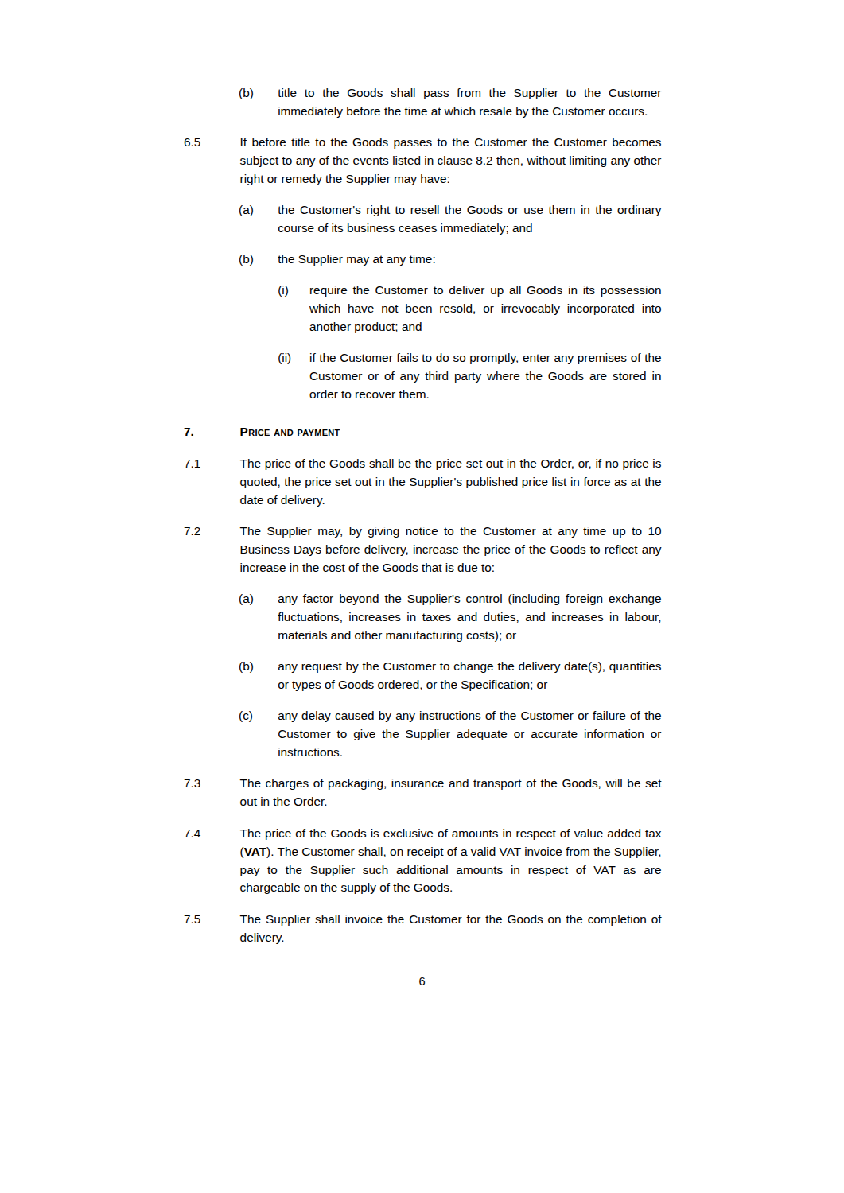(b)
title to the Goods shall pass from the Supplier to the Customer immediately before the time at which resale by the Customer occurs.
6.5
If before title to the Goods passes to the Customer the Customer becomes subject to any of the events listed in clause 8.2 then, without limiting any other right or remedy the Supplier may have:
(a)
the Customer's right to resell the Goods or use them in the ordinary course of its business ceases immediately; and
(b)
the Supplier may at any time:
(i)
require the Customer to deliver up all Goods in its possession which have not been resold, or irrevocably incorporated into another product; and
(ii)
if the Customer fails to do so promptly, enter any premises of the Customer or of any third party where the Goods are stored in order to recover them.
7.
Price and payment
7.1
The price of the Goods shall be the price set out in the Order, or, if no price is quoted, the price set out in the Supplier's published price list in force as at the date of delivery.
7.2
The Supplier may, by giving notice to the Customer at any time up to 10 Business Days before delivery, increase the price of the Goods to reflect any increase in the cost of the Goods that is due to:
(a)
any factor beyond the Supplier's control (including foreign exchange fluctuations, increases in taxes and duties, and increases in labour, materials and other manufacturing costs); or
(b)
any request by the Customer to change the delivery date(s), quantities or types of Goods ordered, or the Specification; or
(c)
any delay caused by any instructions of the Customer or failure of the Customer to give the Supplier adequate or accurate information or instructions.
7.3
The charges of packaging, insurance and transport of the Goods, will be set out in the Order.
7.4
The price of the Goods is exclusive of amounts in respect of value added tax (VAT). The Customer shall, on receipt of a valid VAT invoice from the Supplier, pay to the Supplier such additional amounts in respect of VAT as are chargeable on the supply of the Goods.
7.5
The Supplier shall invoice the Customer for the Goods on the completion of delivery.
6